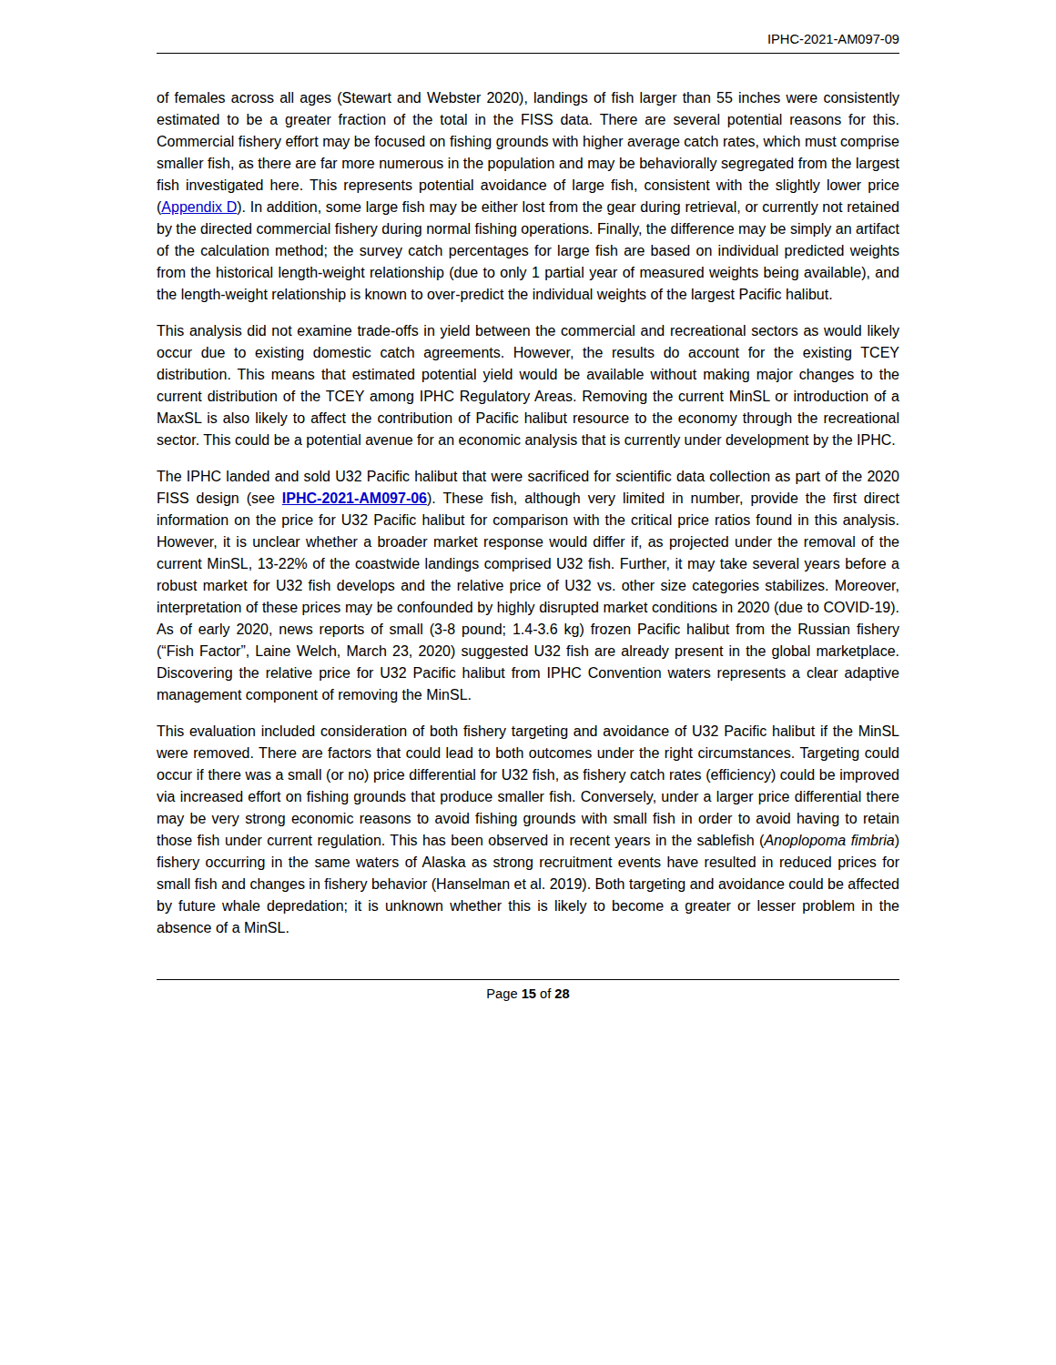IPHC-2021-AM097-09
of females across all ages (Stewart and Webster 2020), landings of fish larger than 55 inches were consistently estimated to be a greater fraction of the total in the FISS data. There are several potential reasons for this. Commercial fishery effort may be focused on fishing grounds with higher average catch rates, which must comprise smaller fish, as there are far more numerous in the population and may be behaviorally segregated from the largest fish investigated here. This represents potential avoidance of large fish, consistent with the slightly lower price (Appendix D). In addition, some large fish may be either lost from the gear during retrieval, or currently not retained by the directed commercial fishery during normal fishing operations. Finally, the difference may be simply an artifact of the calculation method; the survey catch percentages for large fish are based on individual predicted weights from the historical length-weight relationship (due to only 1 partial year of measured weights being available), and the length-weight relationship is known to over-predict the individual weights of the largest Pacific halibut.
This analysis did not examine trade-offs in yield between the commercial and recreational sectors as would likely occur due to existing domestic catch agreements. However, the results do account for the existing TCEY distribution. This means that estimated potential yield would be available without making major changes to the current distribution of the TCEY among IPHC Regulatory Areas. Removing the current MinSL or introduction of a MaxSL is also likely to affect the contribution of Pacific halibut resource to the economy through the recreational sector. This could be a potential avenue for an economic analysis that is currently under development by the IPHC.
The IPHC landed and sold U32 Pacific halibut that were sacrificed for scientific data collection as part of the 2020 FISS design (see IPHC-2021-AM097-06). These fish, although very limited in number, provide the first direct information on the price for U32 Pacific halibut for comparison with the critical price ratios found in this analysis. However, it is unclear whether a broader market response would differ if, as projected under the removal of the current MinSL, 13-22% of the coastwide landings comprised U32 fish. Further, it may take several years before a robust market for U32 fish develops and the relative price of U32 vs. other size categories stabilizes. Moreover, interpretation of these prices may be confounded by highly disrupted market conditions in 2020 (due to COVID-19). As of early 2020, news reports of small (3-8 pound; 1.4-3.6 kg) frozen Pacific halibut from the Russian fishery (“Fish Factor”, Laine Welch, March 23, 2020) suggested U32 fish are already present in the global marketplace. Discovering the relative price for U32 Pacific halibut from IPHC Convention waters represents a clear adaptive management component of removing the MinSL.
This evaluation included consideration of both fishery targeting and avoidance of U32 Pacific halibut if the MinSL were removed. There are factors that could lead to both outcomes under the right circumstances. Targeting could occur if there was a small (or no) price differential for U32 fish, as fishery catch rates (efficiency) could be improved via increased effort on fishing grounds that produce smaller fish. Conversely, under a larger price differential there may be very strong economic reasons to avoid fishing grounds with small fish in order to avoid having to retain those fish under current regulation. This has been observed in recent years in the sablefish (Anoplopoma fimbria) fishery occurring in the same waters of Alaska as strong recruitment events have resulted in reduced prices for small fish and changes in fishery behavior (Hanselman et al. 2019). Both targeting and avoidance could be affected by future whale depredation; it is unknown whether this is likely to become a greater or lesser problem in the absence of a MinSL.
Page 15 of 28